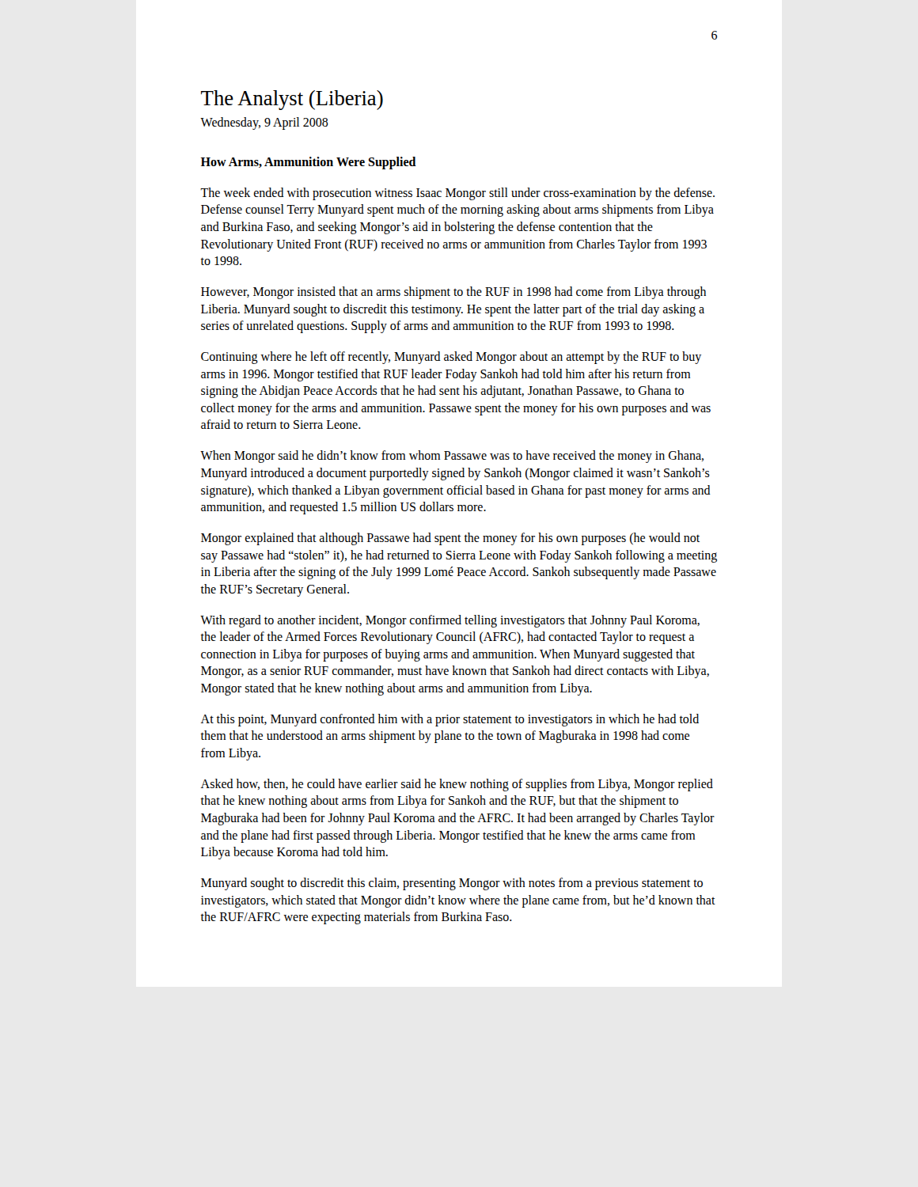6
The Analyst (Liberia)
Wednesday, 9 April 2008
How Arms, Ammunition Were Supplied
The week ended with prosecution witness Isaac Mongor still under cross-examination by the defense. Defense counsel Terry Munyard spent much of the morning asking about arms shipments from Libya and Burkina Faso, and seeking Mongor’s aid in bolstering the defense contention that the Revolutionary United Front (RUF) received no arms or ammunition from Charles Taylor from 1993 to 1998.
However, Mongor insisted that an arms shipment to the RUF in 1998 had come from Libya through Liberia. Munyard sought to discredit this testimony. He spent the latter part of the trial day asking a series of unrelated questions. Supply of arms and ammunition to the RUF from 1993 to 1998.
Continuing where he left off recently, Munyard asked Mongor about an attempt by the RUF to buy arms in 1996. Mongor testified that RUF leader Foday Sankoh had told him after his return from signing the Abidjan Peace Accords that he had sent his adjutant, Jonathan Passawe, to Ghana to collect money for the arms and ammunition. Passawe spent the money for his own purposes and was afraid to return to Sierra Leone.
When Mongor said he didn’t know from whom Passawe was to have received the money in Ghana, Munyard introduced a document purportedly signed by Sankoh (Mongor claimed it wasn’t Sankoh’s signature), which thanked a Libyan government official based in Ghana for past money for arms and ammunition, and requested 1.5 million US dollars more.
Mongor explained that although Passawe had spent the money for his own purposes (he would not say Passawe had “stolen” it), he had returned to Sierra Leone with Foday Sankoh following a meeting in Liberia after the signing of the July 1999 Lomé Peace Accord. Sankoh subsequently made Passawe the RUF’s Secretary General.
With regard to another incident, Mongor confirmed telling investigators that Johnny Paul Koroma, the leader of the Armed Forces Revolutionary Council (AFRC), had contacted Taylor to request a connection in Libya for purposes of buying arms and ammunition. When Munyard suggested that Mongor, as a senior RUF commander, must have known that Sankoh had direct contacts with Libya, Mongor stated that he knew nothing about arms and ammunition from Libya.
At this point, Munyard confronted him with a prior statement to investigators in which he had told them that he understood an arms shipment by plane to the town of Magburaka in 1998 had come from Libya.
Asked how, then, he could have earlier said he knew nothing of supplies from Libya, Mongor replied that he knew nothing about arms from Libya for Sankoh and the RUF, but that the shipment to Magburaka had been for Johnny Paul Koroma and the AFRC. It had been arranged by Charles Taylor and the plane had first passed through Liberia. Mongor testified that he knew the arms came from Libya because Koroma had told him.
Munyard sought to discredit this claim, presenting Mongor with notes from a previous statement to investigators, which stated that Mongor didn’t know where the plane came from, but he’d known that the RUF/AFRC were expecting materials from Burkina Faso.